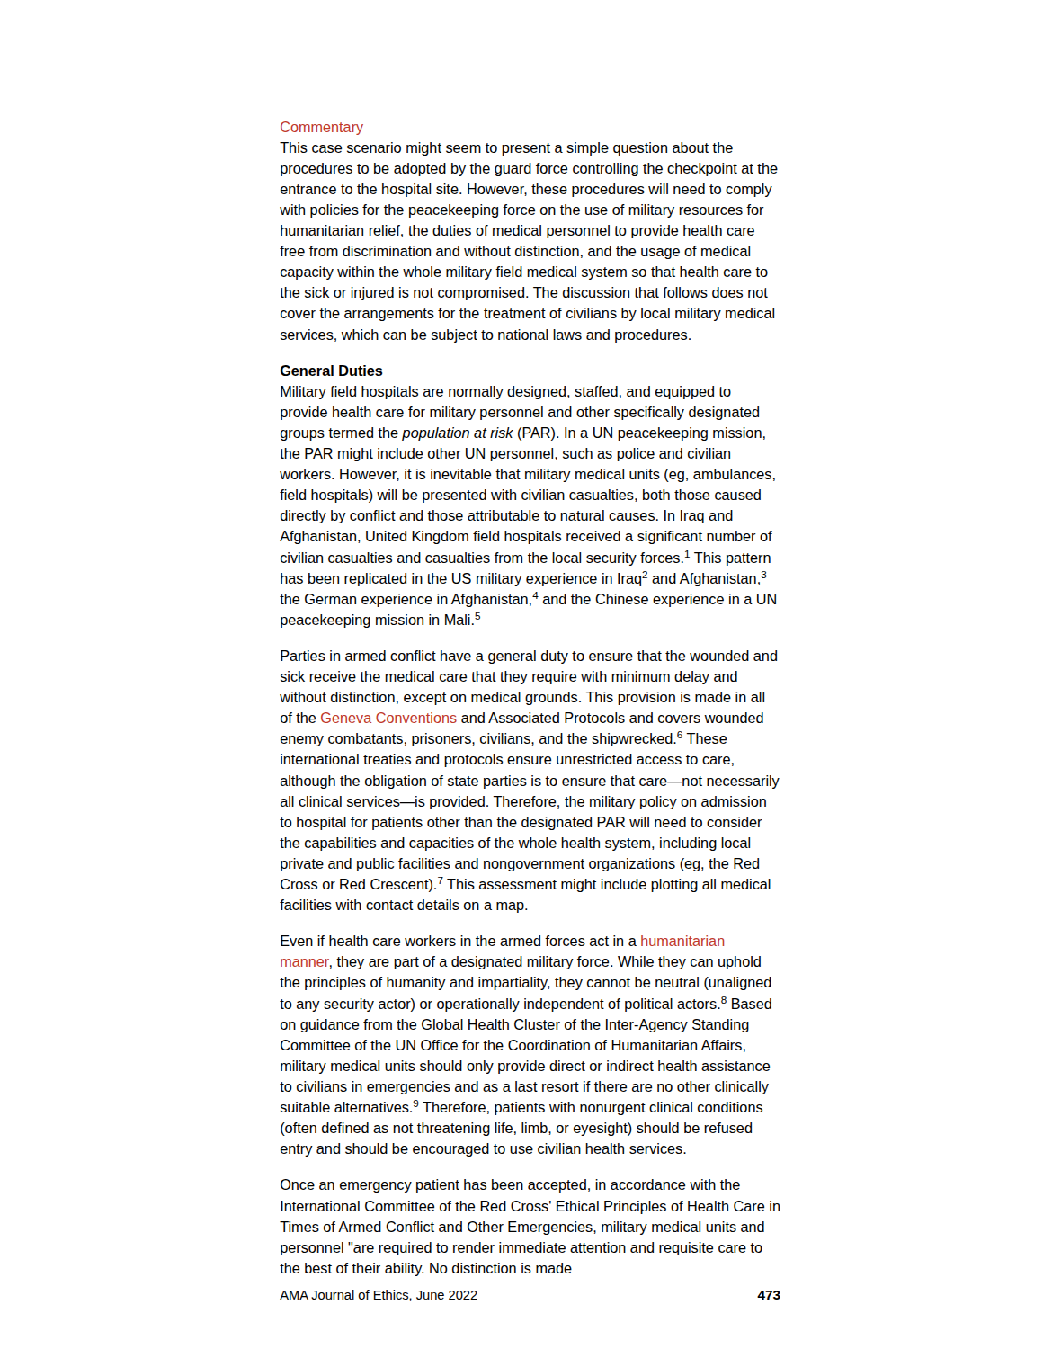Commentary
This case scenario might seem to present a simple question about the procedures to be adopted by the guard force controlling the checkpoint at the entrance to the hospital site. However, these procedures will need to comply with policies for the peacekeeping force on the use of military resources for humanitarian relief, the duties of medical personnel to provide health care free from discrimination and without distinction, and the usage of medical capacity within the whole military field medical system so that health care to the sick or injured is not compromised. The discussion that follows does not cover the arrangements for the treatment of civilians by local military medical services, which can be subject to national laws and procedures.
General Duties
Military field hospitals are normally designed, staffed, and equipped to provide health care for military personnel and other specifically designated groups termed the population at risk (PAR). In a UN peacekeeping mission, the PAR might include other UN personnel, such as police and civilian workers. However, it is inevitable that military medical units (eg, ambulances, field hospitals) will be presented with civilian casualties, both those caused directly by conflict and those attributable to natural causes. In Iraq and Afghanistan, United Kingdom field hospitals received a significant number of civilian casualties and casualties from the local security forces.1 This pattern has been replicated in the US military experience in Iraq2 and Afghanistan,3 the German experience in Afghanistan,4 and the Chinese experience in a UN peacekeeping mission in Mali.5
Parties in armed conflict have a general duty to ensure that the wounded and sick receive the medical care that they require with minimum delay and without distinction, except on medical grounds. This provision is made in all of the Geneva Conventions and Associated Protocols and covers wounded enemy combatants, prisoners, civilians, and the shipwrecked.6 These international treaties and protocols ensure unrestricted access to care, although the obligation of state parties is to ensure that care—not necessarily all clinical services—is provided. Therefore, the military policy on admission to hospital for patients other than the designated PAR will need to consider the capabilities and capacities of the whole health system, including local private and public facilities and nongovernment organizations (eg, the Red Cross or Red Crescent).7 This assessment might include plotting all medical facilities with contact details on a map.
Even if health care workers in the armed forces act in a humanitarian manner, they are part of a designated military force. While they can uphold the principles of humanity and impartiality, they cannot be neutral (unaligned to any security actor) or operationally independent of political actors.8 Based on guidance from the Global Health Cluster of the Inter-Agency Standing Committee of the UN Office for the Coordination of Humanitarian Affairs, military medical units should only provide direct or indirect health assistance to civilians in emergencies and as a last resort if there are no other clinically suitable alternatives.9 Therefore, patients with nonurgent clinical conditions (often defined as not threatening life, limb, or eyesight) should be refused entry and should be encouraged to use civilian health services.
Once an emergency patient has been accepted, in accordance with the International Committee of the Red Cross' Ethical Principles of Health Care in Times of Armed Conflict and Other Emergencies, military medical units and personnel "are required to render immediate attention and requisite care to the best of their ability. No distinction is made
AMA Journal of Ethics, June 2022 473